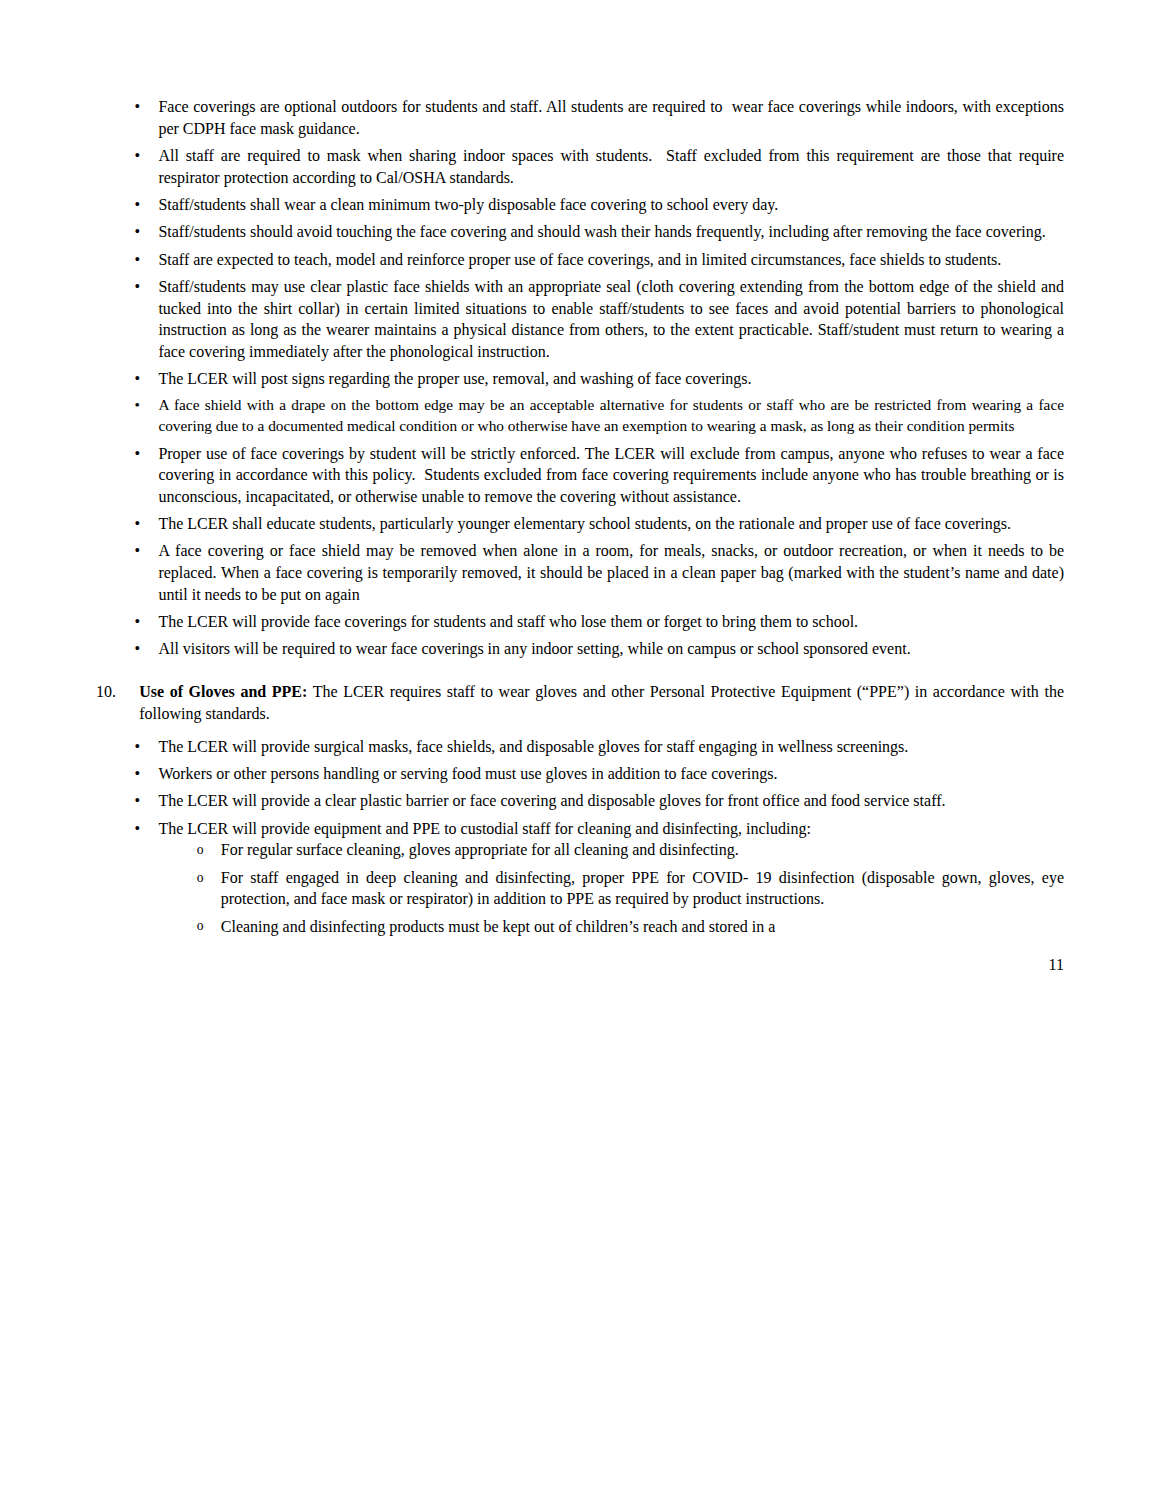Face coverings are optional outdoors for students and staff. All students are required to wear face coverings while indoors, with exceptions per CDPH face mask guidance.
All staff are required to mask when sharing indoor spaces with students. Staff excluded from this requirement are those that require respirator protection according to Cal/OSHA standards.
Staff/students shall wear a clean minimum two-ply disposable face covering to school every day.
Staff/students should avoid touching the face covering and should wash their hands frequently, including after removing the face covering.
Staff are expected to teach, model and reinforce proper use of face coverings, and in limited circumstances, face shields to students.
Staff/students may use clear plastic face shields with an appropriate seal (cloth covering extending from the bottom edge of the shield and tucked into the shirt collar) in certain limited situations to enable staff/students to see faces and avoid potential barriers to phonological instruction as long as the wearer maintains a physical distance from others, to the extent practicable. Staff/student must return to wearing a face covering immediately after the phonological instruction.
The LCER will post signs regarding the proper use, removal, and washing of face coverings.
A face shield with a drape on the bottom edge may be an acceptable alternative for students or staff who are be restricted from wearing a face covering due to a documented medical condition or who otherwise have an exemption to wearing a mask, as long as their condition permits
Proper use of face coverings by student will be strictly enforced. The LCER will exclude from campus, anyone who refuses to wear a face covering in accordance with this policy. Students excluded from face covering requirements include anyone who has trouble breathing or is unconscious, incapacitated, or otherwise unable to remove the covering without assistance.
The LCER shall educate students, particularly younger elementary school students, on the rationale and proper use of face coverings.
A face covering or face shield may be removed when alone in a room, for meals, snacks, or outdoor recreation, or when it needs to be replaced. When a face covering is temporarily removed, it should be placed in a clean paper bag (marked with the student’s name and date) until it needs to be put on again
The LCER will provide face coverings for students and staff who lose them or forget to bring them to school.
All visitors will be required to wear face coverings in any indoor setting, while on campus or school sponsored event.
10. Use of Gloves and PPE: The LCER requires staff to wear gloves and other Personal Protective Equipment (“PPE”) in accordance with the following standards.
The LCER will provide surgical masks, face shields, and disposable gloves for staff engaging in wellness screenings.
Workers or other persons handling or serving food must use gloves in addition to face coverings.
The LCER will provide a clear plastic barrier or face covering and disposable gloves for front office and food service staff.
The LCER will provide equipment and PPE to custodial staff for cleaning and disinfecting, including:
For regular surface cleaning, gloves appropriate for all cleaning and disinfecting.
For staff engaged in deep cleaning and disinfecting, proper PPE for COVID- 19 disinfection (disposable gown, gloves, eye protection, and face mask or respirator) in addition to PPE as required by product instructions.
Cleaning and disinfecting products must be kept out of children’s reach and stored in a
11